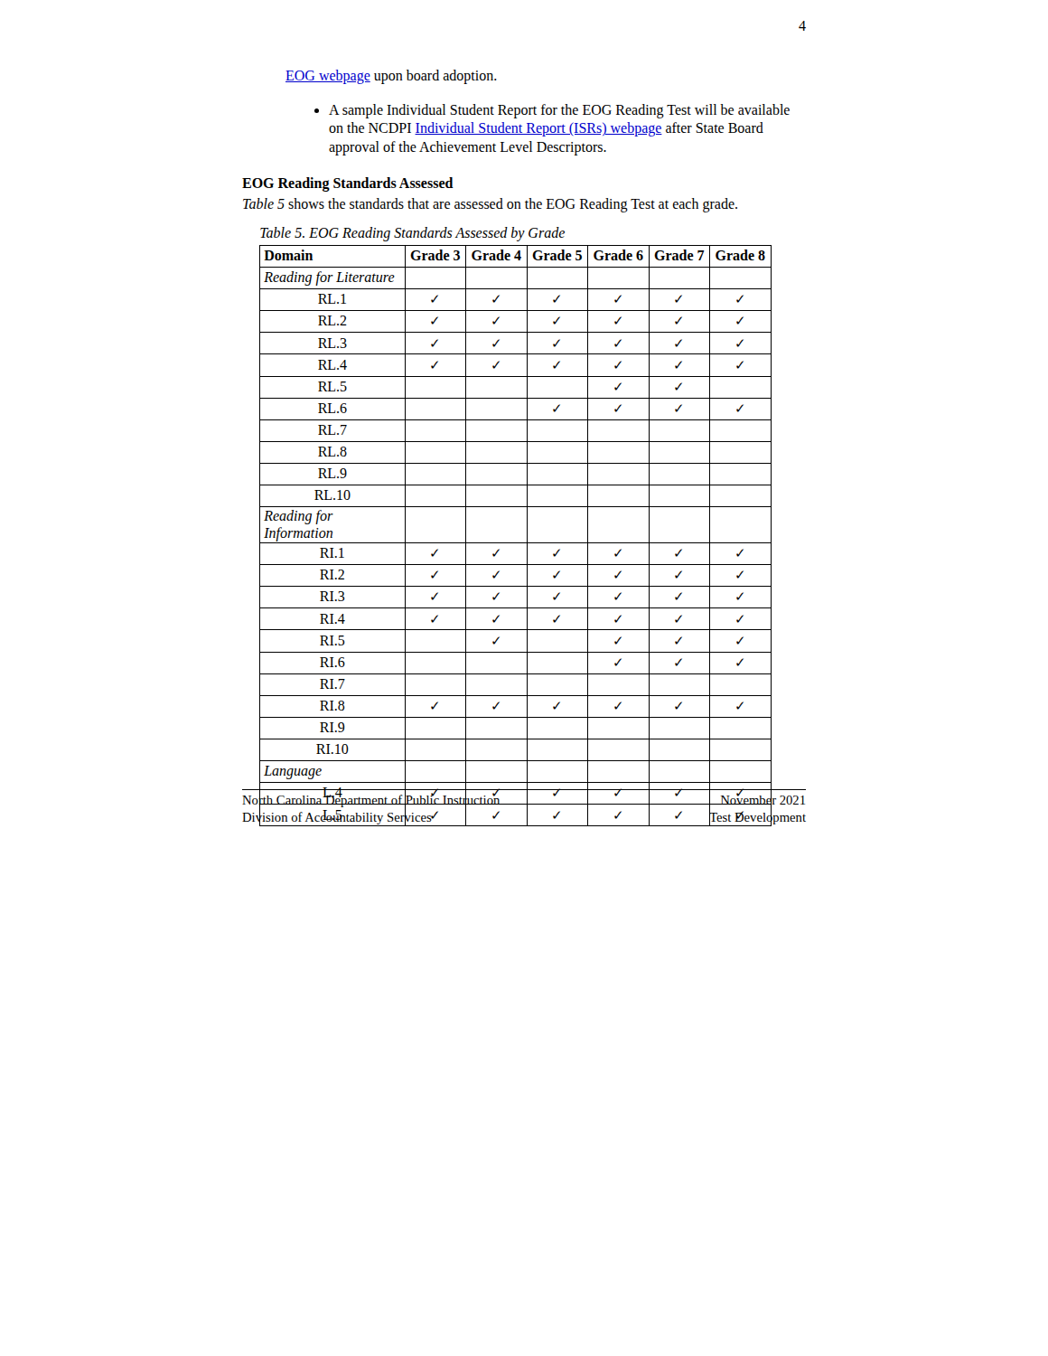4
EOG webpage upon board adoption.
A sample Individual Student Report for the EOG Reading Test will be available on the NCDPI Individual Student Report (ISRs) webpage after State Board approval of the Achievement Level Descriptors.
EOG Reading Standards Assessed
Table 5 shows the standards that are assessed on the EOG Reading Test at each grade.
Table 5. EOG Reading Standards Assessed by Grade
| Domain | Grade 3 | Grade 4 | Grade 5 | Grade 6 | Grade 7 | Grade 8 |
| --- | --- | --- | --- | --- | --- | --- |
| Reading for Literature | | | | | | |
| RL.1 | ✓ | ✓ | ✓ | ✓ | ✓ | ✓ |
| RL.2 | ✓ | ✓ | ✓ | ✓ | ✓ | ✓ |
| RL.3 | ✓ | ✓ | ✓ | ✓ | ✓ | ✓ |
| RL.4 | ✓ | ✓ | ✓ | ✓ | ✓ | ✓ |
| RL.5 | | | | ✓ | ✓ | |
| RL.6 | | | ✓ | ✓ | ✓ | ✓ |
| RL.7 | | | | | | |
| RL.8 | | | | | | |
| RL.9 | | | | | | |
| RL.10 | | | | | | |
| Reading for Information | | | | | | |
| RI.1 | ✓ | ✓ | ✓ | ✓ | ✓ | ✓ |
| RI.2 | ✓ | ✓ | ✓ | ✓ | ✓ | ✓ |
| RI.3 | ✓ | ✓ | ✓ | ✓ | ✓ | ✓ |
| RI.4 | ✓ | ✓ | ✓ | ✓ | ✓ | ✓ |
| RI.5 | | ✓ | | ✓ | ✓ | ✓ |
| RI.6 | | | | ✓ | ✓ | ✓ |
| RI.7 | | | | | | |
| RI.8 | ✓ | ✓ | ✓ | ✓ | ✓ | ✓ |
| RI.9 | | | | | | |
| RI.10 | | | | | | |
| Language | | | | | | |
| L.4 | ✓ | ✓ | ✓ | ✓ | ✓ | ✓ |
| L.5 | ✓ | ✓ | ✓ | ✓ | ✓ | ✓ |
| North Carolina Department of Public Instruction | November 2021 |
| Division of Accountability Services | Test Development |